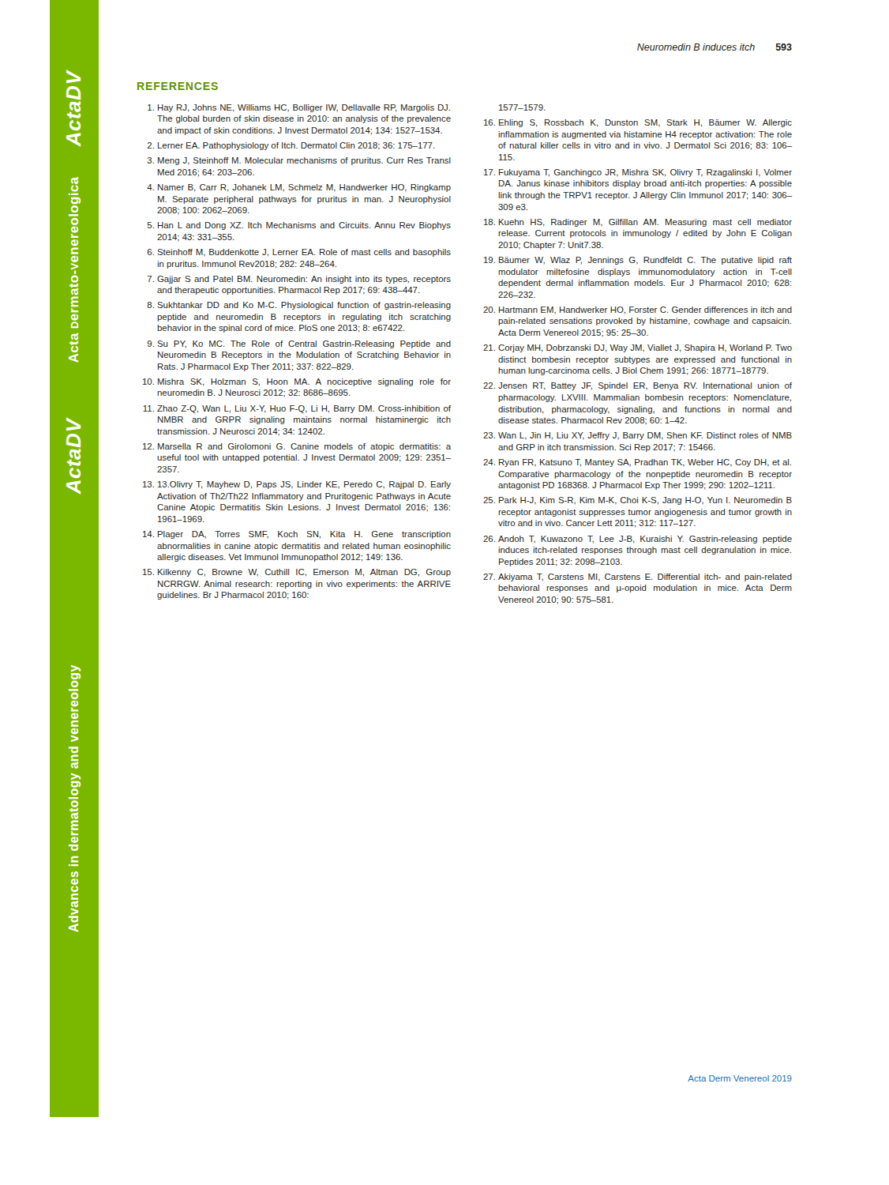ActaDV
Acta Dermato-Venereologica
ActaDV
Advances in dermatology and venereology
Neuromedin B induces itch 593
REFERENCES
Hay RJ, Johns NE, Williams HC, Bolliger IW, Dellavalle RP, Margolis DJ. The global burden of skin disease in 2010: an analysis of the prevalence and impact of skin conditions. J Invest Dermatol 2014; 134: 1527–1534.
Lerner EA. Pathophysiology of Itch. Dermatol Clin 2018; 36: 175–177.
Meng J, Steinhoff M. Molecular mechanisms of pruritus. Curr Res Transl Med 2016; 64: 203–206.
Namer B, Carr R, Johanek LM, Schmelz M, Handwerker HO, Ringkamp M. Separate peripheral pathways for pruritus in man. J Neurophysiol 2008; 100: 2062–2069.
Han L and Dong XZ. Itch Mechanisms and Circuits. Annu Rev Biophys 2014; 43: 331–355.
Steinhoff M, Buddenkotte J, Lerner EA. Role of mast cells and basophils in pruritus. Immunol Rev2018; 282: 248–264.
Gajjar S and Patel BM. Neuromedin: An insight into its types, receptors and therapeutic opportunities. Pharmacol Rep 2017; 69: 438–447.
Sukhtankar DD and Ko M-C. Physiological function of gastrin-releasing peptide and neuromedin B receptors in regulating itch scratching behavior in the spinal cord of mice. PloS one 2013; 8: e67422.
Su PY, Ko MC. The Role of Central Gastrin-Releasing Peptide and Neuromedin B Receptors in the Modulation of Scratching Behavior in Rats. J Pharmacol Exp Ther 2011; 337: 822–829.
Mishra SK, Holzman S, Hoon MA. A nociceptive signaling role for neuromedin B. J Neurosci 2012; 32: 8686–8695.
Zhao Z-Q, Wan L, Liu X-Y, Huo F-Q, Li H, Barry DM. Cross-inhibition of NMBR and GRPR signaling maintains normal histaminergic itch transmission. J Neurosci 2014; 34: 12402.
Marsella R and Girolomoni G. Canine models of atopic dermatitis: a useful tool with untapped potential. J Invest Dermatol 2009; 129: 2351–2357.
13.Olivry T, Mayhew D, Paps JS, Linder KE, Peredo C, Rajpal D. Early Activation of Th2/Th22 Inflammatory and Pruritogenic Pathways in Acute Canine Atopic Dermatitis Skin Lesions. J Invest Dermatol 2016; 136: 1961–1969.
Plager DA, Torres SMF, Koch SN, Kita H. Gene transcription abnormalities in canine atopic dermatitis and related human eosinophilic allergic diseases. Vet Immunol Immunopathol 2012; 149: 136.
Kilkenny C, Browne W, Cuthill IC, Emerson M, Altman DG, Group NCRRGW. Animal research: reporting in vivo experiments: the ARRIVE guidelines. Br J Pharmacol 2010; 160:
1577–1579.
Ehling S, Rossbach K, Dunston SM, Stark H, Bäumer W. Allergic inflammation is augmented via histamine H4 receptor activation: The role of natural killer cells in vitro and in vivo. J Dermatol Sci 2016; 83: 106–115.
Fukuyama T, Ganchingco JR, Mishra SK, Olivry T, Rzagalinski I, Volmer DA. Janus kinase inhibitors display broad anti-itch properties: A possible link through the TRPV1 receptor. J Allergy Clin Immunol 2017; 140: 306–309 e3.
Kuehn HS, Radinger M, Gilfillan AM. Measuring mast cell mediator release. Current protocols in immunology / edited by John E Coligan 2010; Chapter 7: Unit7.38.
Bäumer W, Wlaz P, Jennings G, Rundfeldt C. The putative lipid raft modulator miltefosine displays immunomodulatory action in T-cell dependent dermal inflammation models. Eur J Pharmacol 2010; 628: 226–232.
Hartmann EM, Handwerker HO, Forster C. Gender differences in itch and pain-related sensations provoked by histamine, cowhage and capsaicin. Acta Derm Venereol 2015; 95: 25–30.
Corjay MH, Dobrzanski DJ, Way JM, Viallet J, Shapira H, Worland P. Two distinct bombesin receptor subtypes are expressed and functional in human lung-carcinoma cells. J Biol Chem 1991; 266: 18771–18779.
Jensen RT, Battey JF, Spindel ER, Benya RV. International union of pharmacology. LXVIII. Mammalian bombesin receptors: Nomenclature, distribution, pharmacology, signaling, and functions in normal and disease states. Pharmacol Rev 2008; 60: 1–42.
Wan L, Jin H, Liu XY, Jeffry J, Barry DM, Shen KF. Distinct roles of NMB and GRP in itch transmission. Sci Rep 2017; 7: 15466.
Ryan FR, Katsuno T, Mantey SA, Pradhan TK, Weber HC, Coy DH, et al. Comparative pharmacology of the nonpeptide neuromedin B receptor antagonist PD 168368. J Pharmacol Exp Ther 1999; 290: 1202–1211.
Park H-J, Kim S-R, Kim M-K, Choi K-S, Jang H-O, Yun I. Neuromedin B receptor antagonist suppresses tumor angiogenesis and tumor growth in vitro and in vivo. Cancer Lett 2011; 312: 117–127.
Andoh T, Kuwazono T, Lee J-B, Kuraishi Y. Gastrin-releasing peptide induces itch-related responses through mast cell degranulation in mice. Peptides 2011; 32: 2098–2103.
Akiyama T, Carstens MI, Carstens E. Differential itch- and pain-related behavioral responses and μ-opoid modulation in mice. Acta Derm Venereol 2010; 90: 575–581.
Acta Derm Venereol 2019